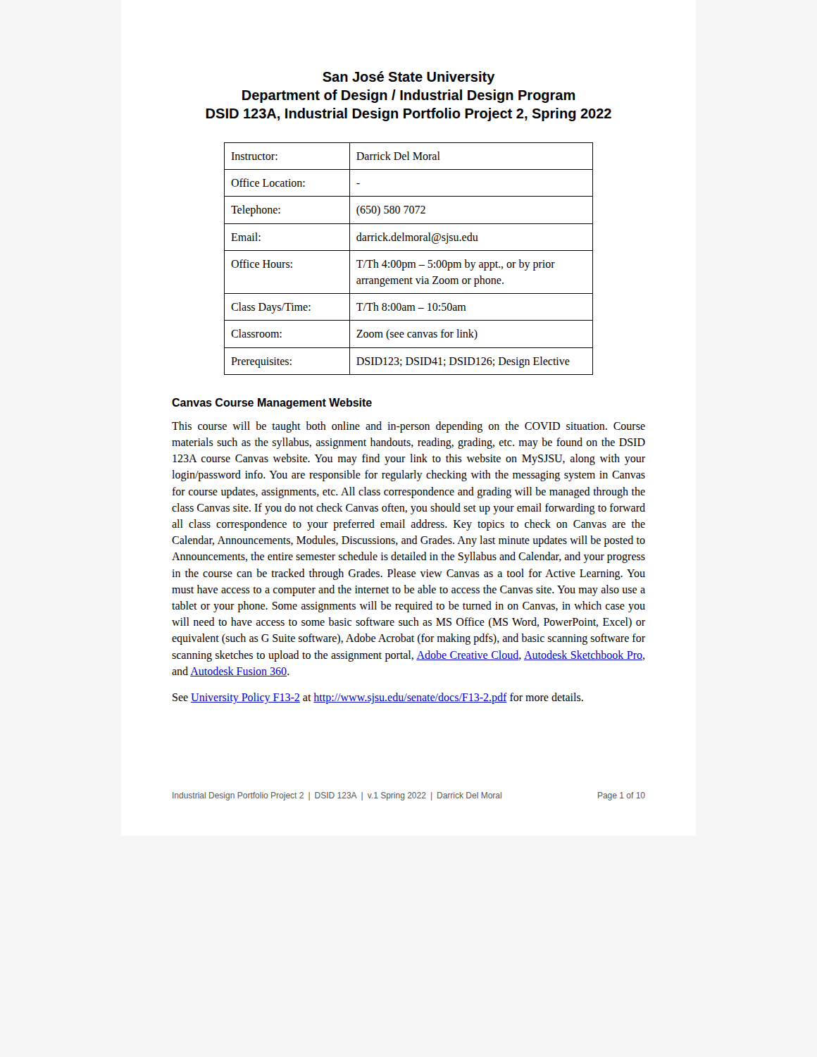San José State University
Department of Design / Industrial Design Program
DSID 123A, Industrial Design Portfolio Project 2, Spring 2022
| Instructor: | Darrick Del Moral |
| Office Location: | - |
| Telephone: | (650) 580 7072 |
| Email: | darrick.delmoral@sjsu.edu |
| Office Hours: | T/Th 4:00pm – 5:00pm by appt., or by prior arrangement via Zoom or phone. |
| Class Days/Time: | T/Th 8:00am – 10:50am |
| Classroom: | Zoom (see canvas for link) |
| Prerequisites: | DSID123; DSID41; DSID126; Design Elective |
Canvas Course Management Website
This course will be taught both online and in-person depending on the COVID situation. Course materials such as the syllabus, assignment handouts, reading, grading, etc. may be found on the DSID 123A course Canvas website. You may find your link to this website on MySJSU, along with your login/password info. You are responsible for regularly checking with the messaging system in Canvas for course updates, assignments, etc. All class correspondence and grading will be managed through the class Canvas site. If you do not check Canvas often, you should set up your email forwarding to forward all class correspondence to your preferred email address. Key topics to check on Canvas are the Calendar, Announcements, Modules, Discussions, and Grades. Any last minute updates will be posted to Announcements, the entire semester schedule is detailed in the Syllabus and Calendar, and your progress in the course can be tracked through Grades. Please view Canvas as a tool for Active Learning. You must have access to a computer and the internet to be able to access the Canvas site. You may also use a tablet or your phone. Some assignments will be required to be turned in on Canvas, in which case you will need to have access to some basic software such as MS Office (MS Word, PowerPoint, Excel) or equivalent (such as G Suite software), Adobe Acrobat (for making pdfs), and basic scanning software for scanning sketches to upload to the assignment portal, Adobe Creative Cloud, Autodesk Sketchbook Pro, and Autodesk Fusion 360.
See University Policy F13-2 at http://www.sjsu.edu/senate/docs/F13-2.pdf for more details.
Industrial Design Portfolio Project 2|DSID 123A|v.1 Spring 2022|Darrick Del Moral Page 1 of 10